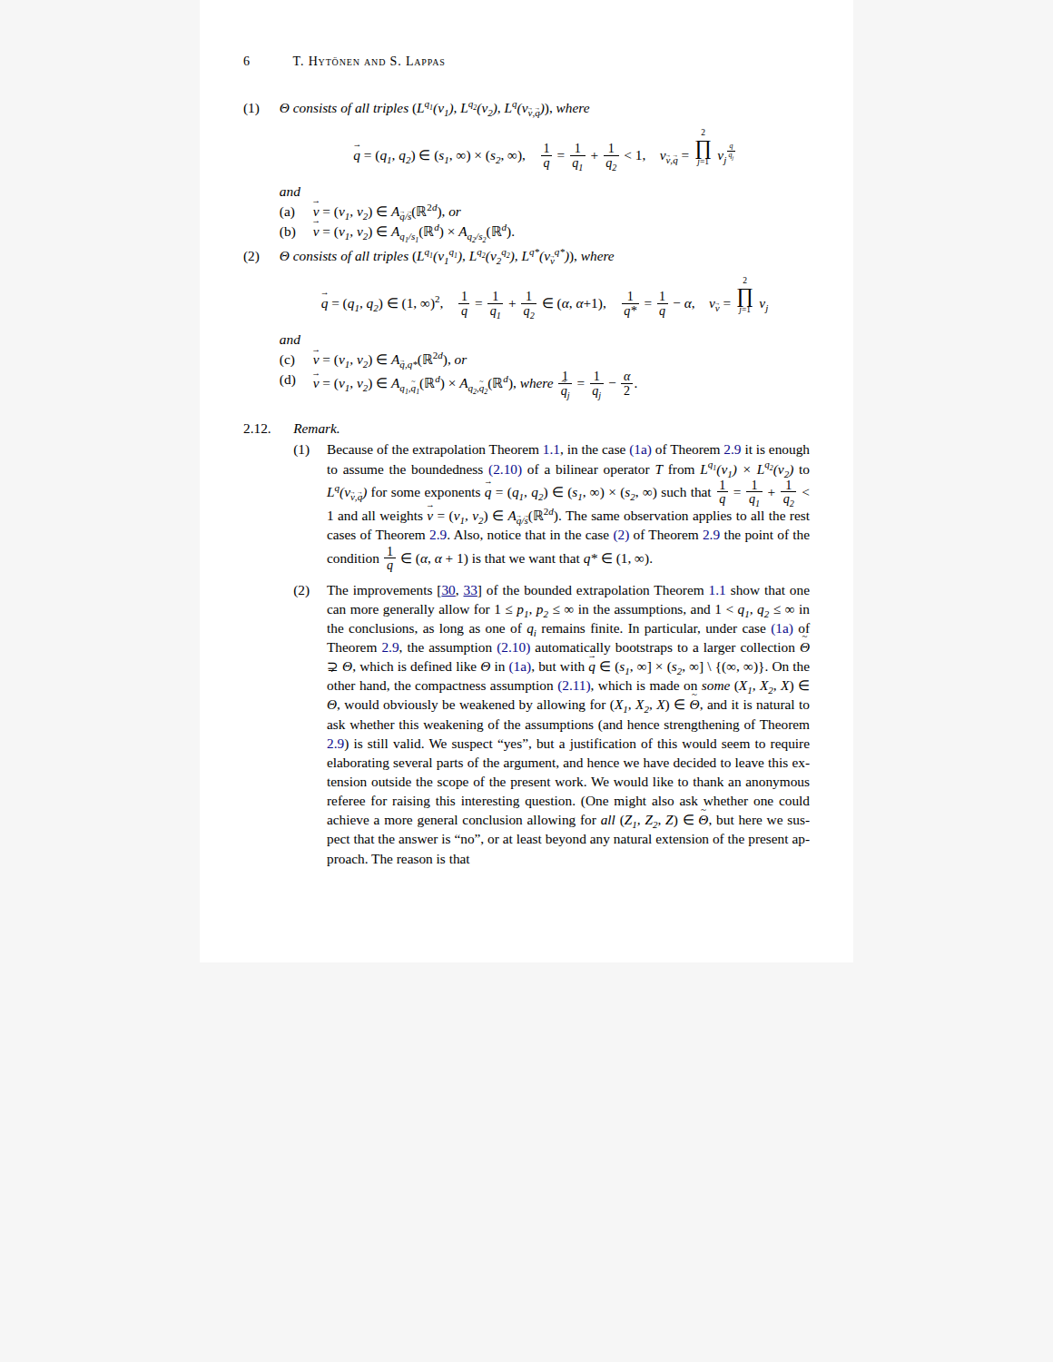6 T. Hytönen and S. Lappas
(1) Θ consists of all triples (Lq1(v1), Lq2(v2), Lq(νv,q)), where
q = (q1, q2) ∈ (s1, ∞) × (s2, ∞), 1 q = 1 q1 + 1 q2 < 1, νv,q = 2∏j=1 vjqqj
and
(a) v = (v1, v2) ∈ Aq/s(ℝ2d), or
(b) v = (v1, v2) ∈ Aq1/s1(ℝd) × Aq2/s2(ℝd).
(2) Θ consists of all triples (Lq1(v1q1), Lq2(v2q2), Lq*(νvq*)), where
q = (q1, q2) ∈ (1, ∞)2, 1 q = 1 q1 + 1 q2 ∈ (α, α+1), 1 q* = 1 q − α, νv = 2∏j=1 vj
and
(c) v = (v1, v2) ∈ Aq,q*(ℝ2d), or
(d) v = (v1, v2) ∈ Aq1,q1(ℝd) × Aq2,q2(ℝd), where 1 qj = 1 qj − α 2.
2.12.
Remark.
(1) Because of the extrapolation Theorem 1.1, in the case (1a) of Theorem 2.9 it is enough to assume the boundedness (2.10) of a bilinear operator T from Lq1(v1) × Lq2(v2) to Lq(νv,q) for some exponents q = (q1, q2) ∈ (s1, ∞) × (s2, ∞) such that 1 q = 1 q1 + 1 q2 < 1 and all weights v = (v1, v2) ∈ Aq/s(ℝ2d). The same observation applies to all the rest cases of Theorem 2.9. Also, notice that in the case (2) of Theorem 2.9 the point of the condition 1 q ∈ (α, α + 1) is that we want that q* ∈ (1, ∞).
(2) The improvements [30, 33] of the bounded extrapolation Theorem 1.1 show that one can more generally allow for 1 ≤ p1, p2 ≤ ∞ in the assumptions, and 1 < q1, q2 ≤ ∞ in the conclusions, as long as one of qi remains finite. In particular, under case (1a) of Theorem 2.9, the assumption (2.10) automatically bootstraps to a larger collection Θ ⊋ Θ, which is defined like Θ in (1a), but with q ∈ (s1, ∞] × (s2, ∞] \ {(∞, ∞)}. On the other hand, the compactness assumption (2.11), which is made on some (X1, X2, X) ∈ Θ, would obviously be weakened by allowing for (X1, X2, X) ∈ Θ, and it is natural to ask whether this weakening of the assumptions (and hence strengthening of Theorem 2.9) is still valid. We suspect “yes”, but a justification of this would seem to require elaborating several parts of the argument, and hence we have decided to leave this extension outside the scope of the present work. We would like to thank an anonymous referee for raising this interesting question. (One might also ask whether one could achieve a more general conclusion allowing for all (Z1, Z2, Z) ∈ Θ, but here we suspect that the answer is “no”, or at least beyond any natural extension of the present approach. The reason is that